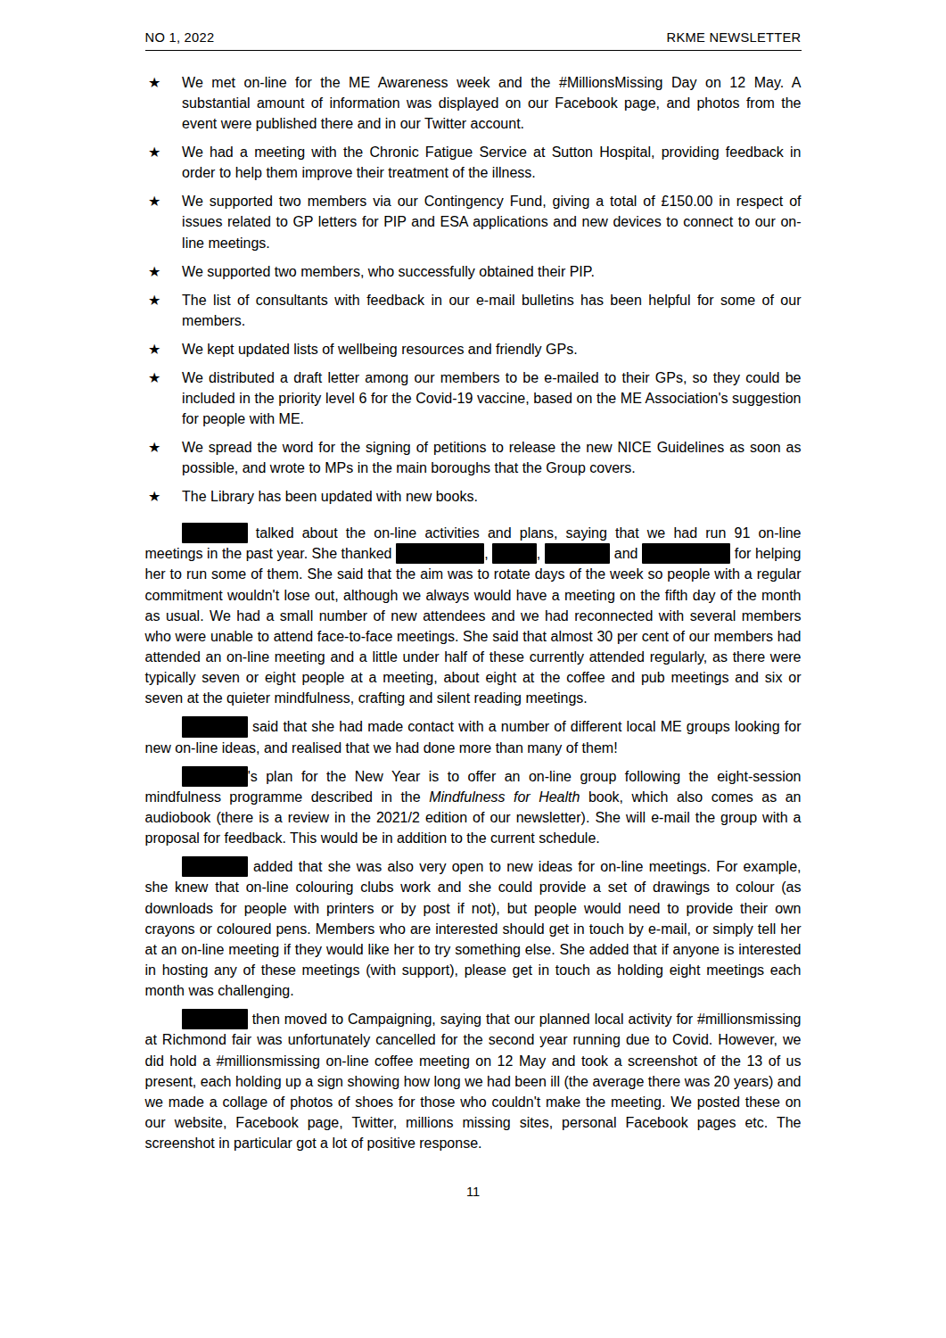No 1, 2022 RKME Newsletter
We met on-line for the ME Awareness week and the #MillionsMissing Day on 12 May. A substantial amount of information was displayed on our Facebook page, and photos from the event were published there and in our Twitter account.
We had a meeting with the Chronic Fatigue Service at Sutton Hospital, providing feedback in order to help them improve their treatment of the illness.
We supported two members via our Contingency Fund, giving a total of £150.00 in respect of issues related to GP letters for PIP and ESA applications and new devices to connect to our on-line meetings.
We supported two members, who successfully obtained their PIP.
The list of consultants with feedback in our e-mail bulletins has been helpful for some of our members.
We kept updated lists of wellbeing resources and friendly GPs.
We distributed a draft letter among our members to be e-mailed to their GPs, so they could be included in the priority level 6 for the Covid-19 vaccine, based on the ME Association's suggestion for people with ME.
We spread the word for the signing of petitions to release the new NICE Guidelines as soon as possible, and wrote to MPs in the main boroughs that the Group covers.
The Library has been updated with new books.
talked about the on-line activities and plans, saying that we had run 91 on-line meetings in the past year. She thanked , , and for helping her to run some of them. She said that the aim was to rotate days of the week so people with a regular commitment wouldn't lose out, although we always would have a meeting on the fifth day of the month as usual. We had a small number of new attendees and we had reconnected with several members who were unable to attend face-to-face meetings. She said that almost 30 per cent of our members had attended an on-line meeting and a little under half of these currently attended regularly, as there were typically seven or eight people at a meeting, about eight at the coffee and pub meetings and six or seven at the quieter mindfulness, crafting and silent reading meetings.
said that she had made contact with a number of different local ME groups looking for new on-line ideas, and realised that we had done more than many of them!
's plan for the New Year is to offer an on-line group following the eight-session mindfulness programme described in the Mindfulness for Health book, which also comes as an audiobook (there is a review in the 2021/2 edition of our newsletter). She will e-mail the group with a proposal for feedback. This would be in addition to the current schedule.
added that she was also very open to new ideas for on-line meetings. For example, she knew that on-line colouring clubs work and she could provide a set of drawings to colour (as downloads for people with printers or by post if not), but people would need to provide their own crayons or coloured pens. Members who are interested should get in touch by e-mail, or simply tell her at an on-line meeting if they would like her to try something else. She added that if anyone is interested in hosting any of these meetings (with support), please get in touch as holding eight meetings each month was challenging.
then moved to Campaigning, saying that our planned local activity for #millionsmissing at Richmond fair was unfortunately cancelled for the second year running due to Covid. However, we did hold a #millionsmissing on-line coffee meeting on 12 May and took a screenshot of the 13 of us present, each holding up a sign showing how long we had been ill (the average there was 20 years) and we made a collage of photos of shoes for those who couldn't make the meeting. We posted these on our website, Facebook page, Twitter, millions missing sites, personal Facebook pages etc. The screenshot in particular got a lot of positive response.
11